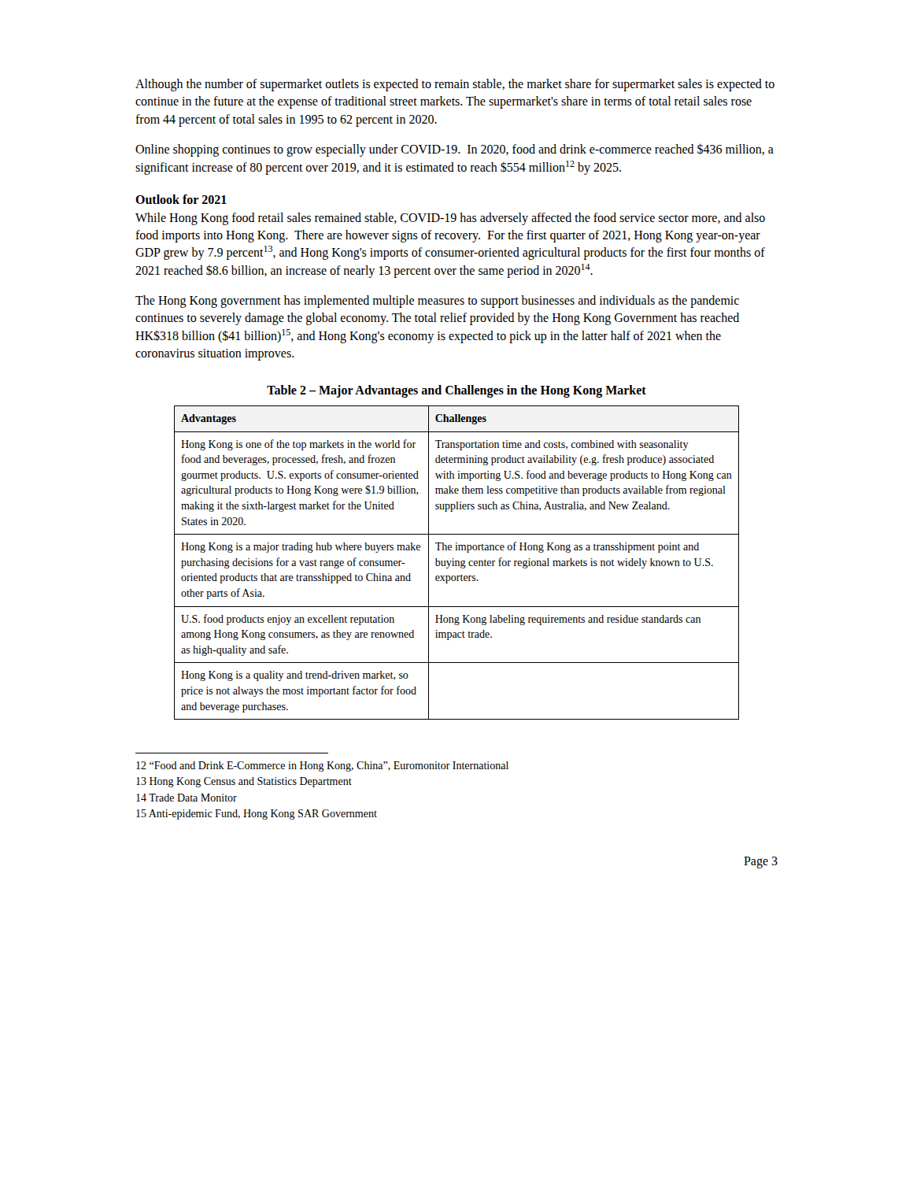Although the number of supermarket outlets is expected to remain stable, the market share for supermarket sales is expected to continue in the future at the expense of traditional street markets. The supermarket's share in terms of total retail sales rose from 44 percent of total sales in 1995 to 62 percent in 2020.
Online shopping continues to grow especially under COVID-19. In 2020, food and drink e-commerce reached $436 million, a significant increase of 80 percent over 2019, and it is estimated to reach $554 million12 by 2025.
Outlook for 2021
While Hong Kong food retail sales remained stable, COVID-19 has adversely affected the food service sector more, and also food imports into Hong Kong. There are however signs of recovery. For the first quarter of 2021, Hong Kong year-on-year GDP grew by 7.9 percent13, and Hong Kong's imports of consumer-oriented agricultural products for the first four months of 2021 reached $8.6 billion, an increase of nearly 13 percent over the same period in 202014.
The Hong Kong government has implemented multiple measures to support businesses and individuals as the pandemic continues to severely damage the global economy. The total relief provided by the Hong Kong Government has reached HK$318 billion ($41 billion)15, and Hong Kong's economy is expected to pick up in the latter half of 2021 when the coronavirus situation improves.
Table 2 – Major Advantages and Challenges in the Hong Kong Market
| Advantages | Challenges |
| --- | --- |
| Hong Kong is one of the top markets in the world for food and beverages, processed, fresh, and frozen gourmet products. U.S. exports of consumer-oriented agricultural products to Hong Kong were $1.9 billion, making it the sixth-largest market for the United States in 2020. | Transportation time and costs, combined with seasonality determining product availability (e.g. fresh produce) associated with importing U.S. food and beverage products to Hong Kong can make them less competitive than products available from regional suppliers such as China, Australia, and New Zealand. |
| Hong Kong is a major trading hub where buyers make purchasing decisions for a vast range of consumer-oriented products that are transshipped to China and other parts of Asia. | The importance of Hong Kong as a transshipment point and buying center for regional markets is not widely known to U.S. exporters. |
| U.S. food products enjoy an excellent reputation among Hong Kong consumers, as they are renowned as high-quality and safe. | Hong Kong labeling requirements and residue standards can impact trade. |
| Hong Kong is a quality and trend-driven market, so price is not always the most important factor for food and beverage purchases. | |
12 “Food and Drink E-Commerce in Hong Kong, China”, Euromonitor International
13 Hong Kong Census and Statistics Department
14 Trade Data Monitor
15 Anti-epidemic Fund, Hong Kong SAR Government
Page 3